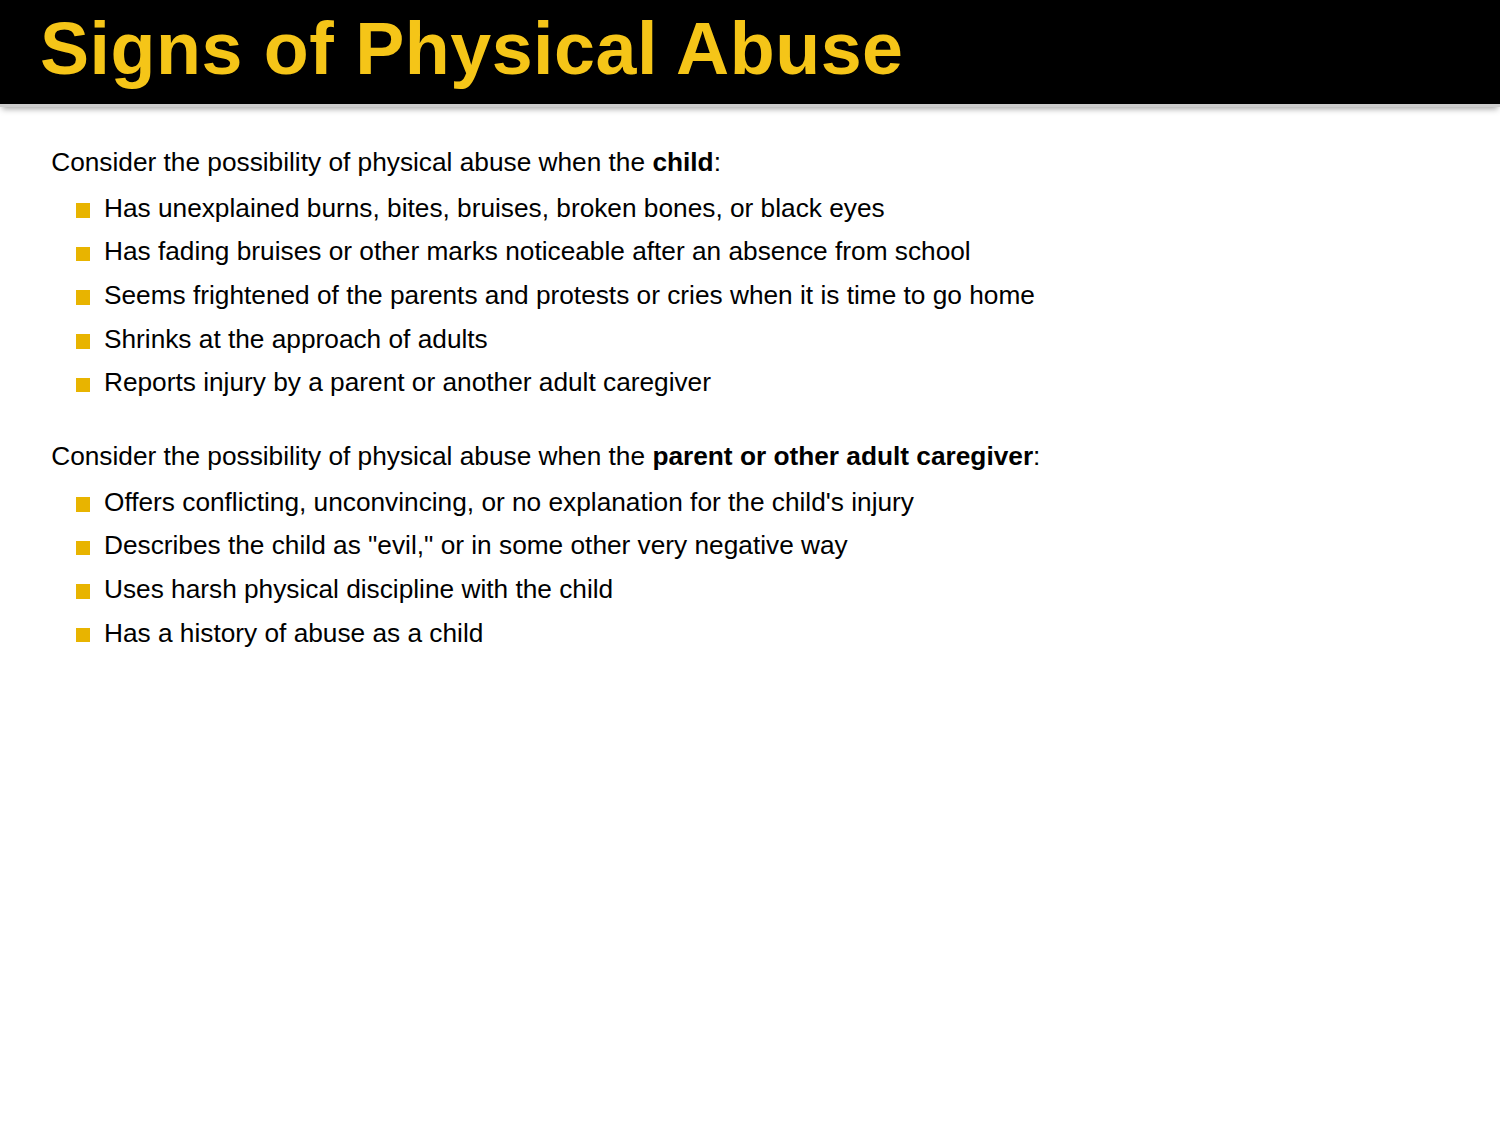Signs of Physical Abuse
Consider the possibility of physical abuse when the child:
Has unexplained burns, bites, bruises, broken bones, or black eyes
Has fading bruises or other marks noticeable after an absence from school
Seems frightened of the parents and protests or cries when it is time to go home
Shrinks at the approach of adults
Reports injury by a parent or another adult caregiver
Consider the possibility of physical abuse when the parent or other adult caregiver:
Offers conflicting, unconvincing, or no explanation for the child's injury
Describes the child as "evil," or in some other very negative way
Uses harsh physical discipline with the child
Has a history of abuse as a child